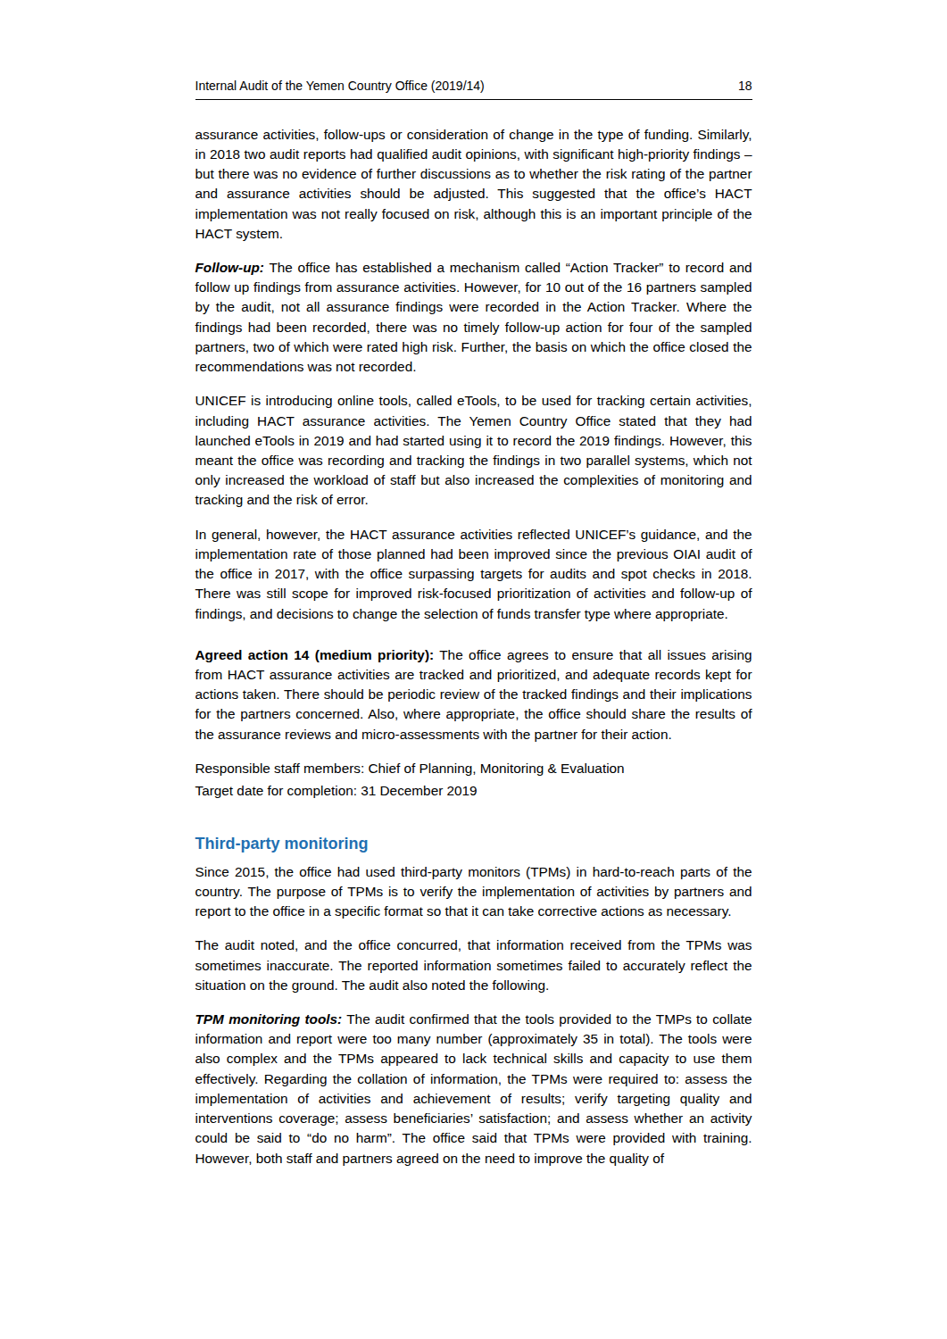Internal Audit of the Yemen Country Office (2019/14)
18
assurance activities, follow-ups or consideration of change in the type of funding. Similarly, in 2018 two audit reports had qualified audit opinions, with significant high-priority findings – but there was no evidence of further discussions as to whether the risk rating of the partner and assurance activities should be adjusted. This suggested that the office’s HACT implementation was not really focused on risk, although this is an important principle of the HACT system.
Follow-up: The office has established a mechanism called “Action Tracker” to record and follow up findings from assurance activities. However, for 10 out of the 16 partners sampled by the audit, not all assurance findings were recorded in the Action Tracker. Where the findings had been recorded, there was no timely follow-up action for four of the sampled partners, two of which were rated high risk. Further, the basis on which the office closed the recommendations was not recorded.
UNICEF is introducing online tools, called eTools, to be used for tracking certain activities, including HACT assurance activities. The Yemen Country Office stated that they had launched eTools in 2019 and had started using it to record the 2019 findings. However, this meant the office was recording and tracking the findings in two parallel systems, which not only increased the workload of staff but also increased the complexities of monitoring and tracking and the risk of error.
In general, however, the HACT assurance activities reflected UNICEF’s guidance, and the implementation rate of those planned had been improved since the previous OIAI audit of the office in 2017, with the office surpassing targets for audits and spot checks in 2018. There was still scope for improved risk-focused prioritization of activities and follow-up of findings, and decisions to change the selection of funds transfer type where appropriate.
Agreed action 14 (medium priority): The office agrees to ensure that all issues arising from HACT assurance activities are tracked and prioritized, and adequate records kept for actions taken. There should be periodic review of the tracked findings and their implications for the partners concerned. Also, where appropriate, the office should share the results of the assurance reviews and micro-assessments with the partner for their action.
Responsible staff members: Chief of Planning, Monitoring & Evaluation
Target date for completion: 31 December 2019
Third-party monitoring
Since 2015, the office had used third-party monitors (TPMs) in hard-to-reach parts of the country. The purpose of TPMs is to verify the implementation of activities by partners and report to the office in a specific format so that it can take corrective actions as necessary.
The audit noted, and the office concurred, that information received from the TPMs was sometimes inaccurate. The reported information sometimes failed to accurately reflect the situation on the ground. The audit also noted the following.
TPM monitoring tools: The audit confirmed that the tools provided to the TMPs to collate information and report were too many number (approximately 35 in total). The tools were also complex and the TPMs appeared to lack technical skills and capacity to use them effectively. Regarding the collation of information, the TPMs were required to: assess the implementation of activities and achievement of results; verify targeting quality and interventions coverage; assess beneficiaries’ satisfaction; and assess whether an activity could be said to “do no harm”. The office said that TPMs were provided with training. However, both staff and partners agreed on the need to improve the quality of